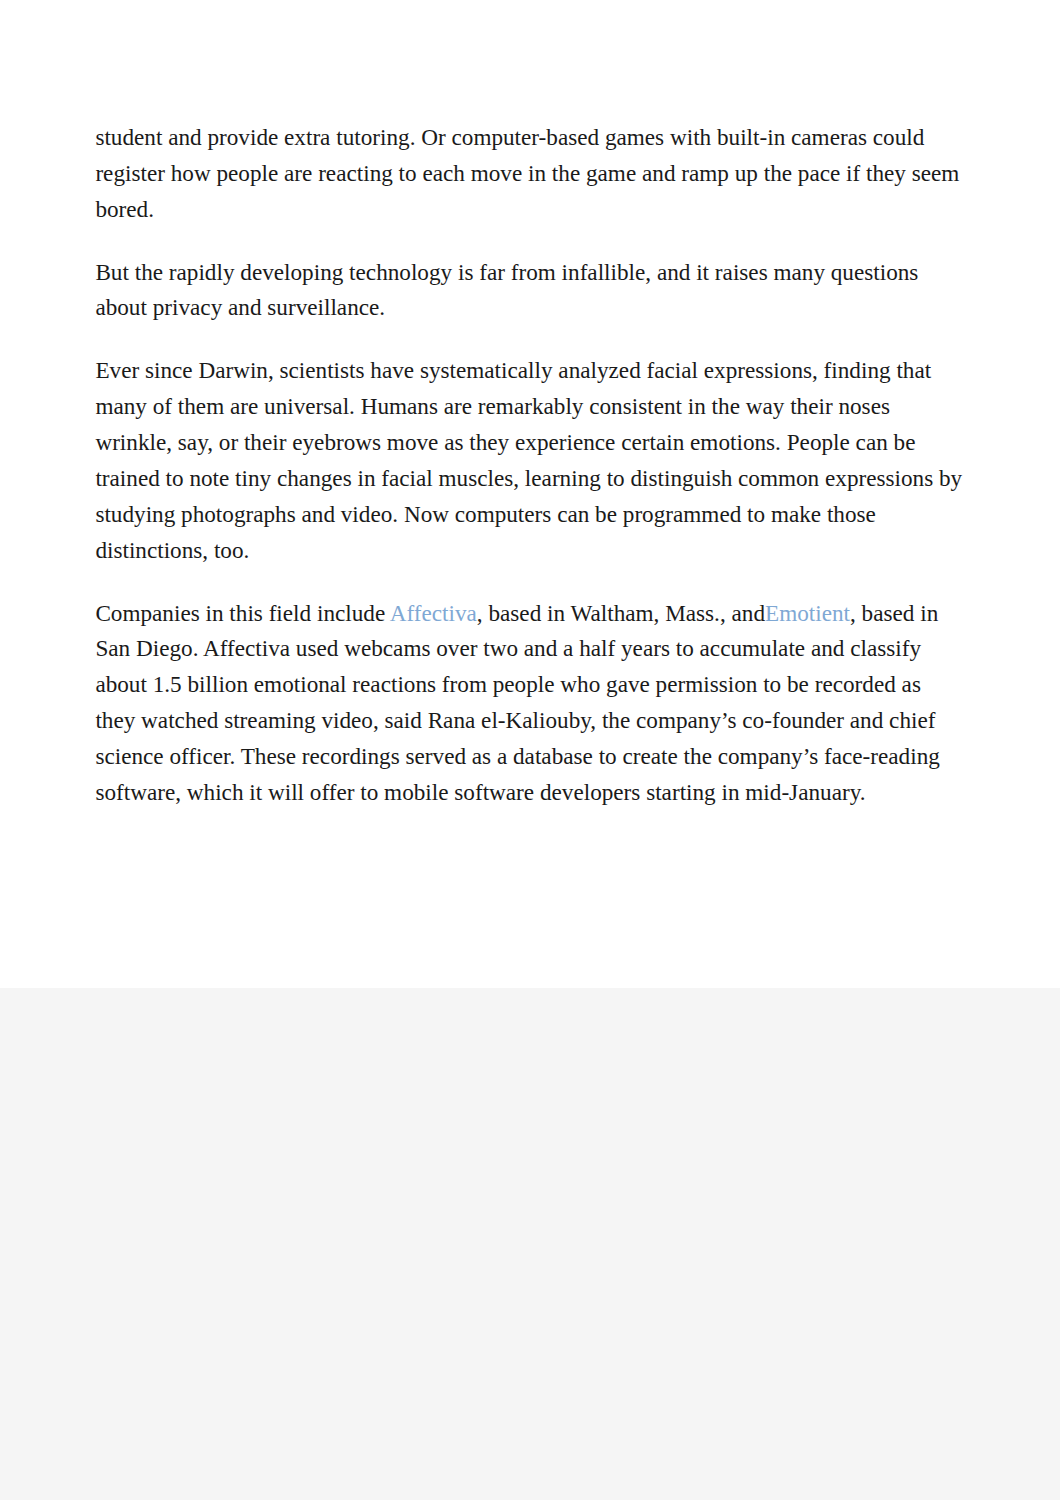student and provide extra tutoring. Or computer-based games with built-in cameras could register how people are reacting to each move in the game and ramp up the pace if they seem bored.
But the rapidly developing technology is far from infallible, and it raises many questions about privacy and surveillance.
Ever since Darwin, scientists have systematically analyzed facial expressions, finding that many of them are universal. Humans are remarkably consistent in the way their noses wrinkle, say, or their eyebrows move as they experience certain emotions. People can be trained to note tiny changes in facial muscles, learning to distinguish common expressions by studying photographs and video. Now computers can be programmed to make those distinctions, too.
Companies in this field include Affectiva, based in Waltham, Mass., andEmotient, based in San Diego. Affectiva used webcams over two and a half years to accumulate and classify about 1.5 billion emotional reactions from people who gave permission to be recorded as they watched streaming video, said Rana el-Kaliouby, the company’s co-founder and chief science officer. These recordings served as a database to create the company’s face-reading software, which it will offer to mobile software developers starting in mid-January.